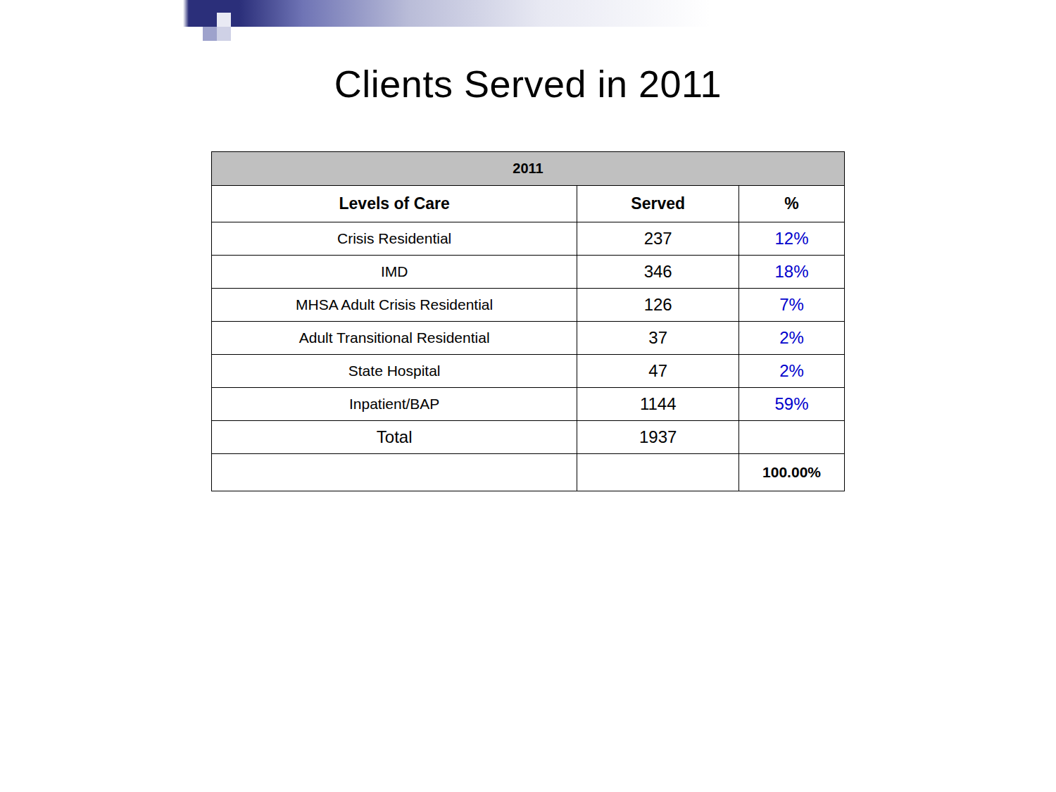Clients Served in 2011
| 2011 |
| Levels of Care | Served | % |
| Crisis Residential | 237 | 12% |
| IMD | 346 | 18% |
| MHSA Adult Crisis Residential | 126 | 7% |
| Adult Transitional Residential | 37 | 2% |
| State Hospital | 47 | 2% |
| Inpatient/BAP | 1144 | 59% |
| Total | 1937 | |
| | | 100.00% |